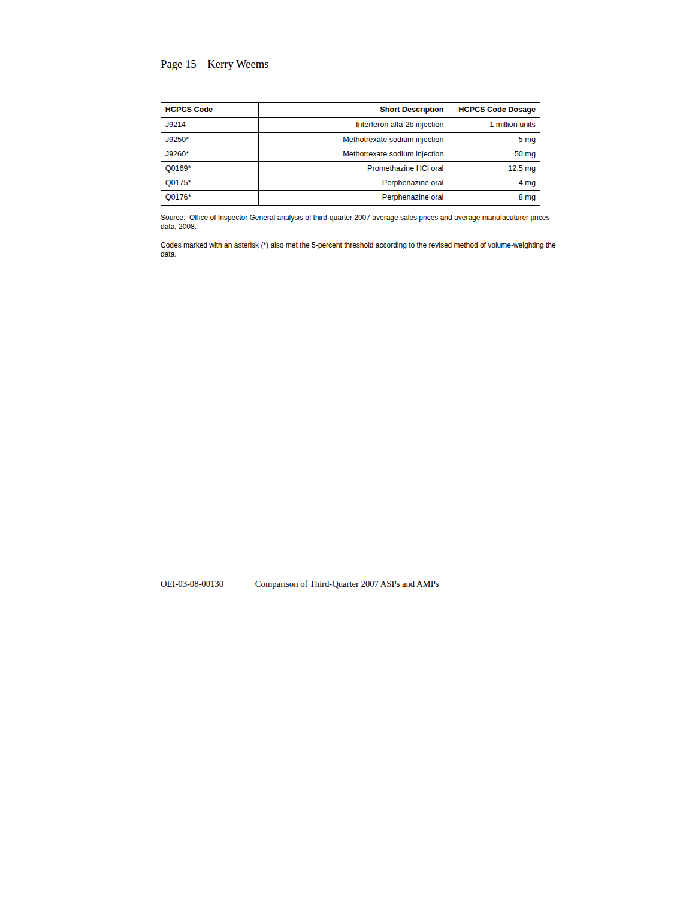Page 15 – Kerry Weems
| HCPCS Code | Short Description | HCPCS Code Dosage |
| --- | --- | --- |
| J9214 | Interferon alfa-2b injection | 1 million units |
| J9250* | Methotrexate sodium injection | 5 mg |
| J9260* | Methotrexate sodium injection | 50 mg |
| Q0169* | Promethazine HCl oral | 12.5 mg |
| Q0175* | Perphenazine oral | 4 mg |
| Q0176* | Perphenazine oral | 8 mg |
Source: Office of Inspector General analysis of third-quarter 2007 average sales prices and average manufacuturer prices data, 2008.
Codes marked with an asterisk (*) also met the 5-percent threshold according to the revised method of volume-weighting the data.
OEI-03-08-00130 Comparison of Third-Quarter 2007 ASPs and AMPs